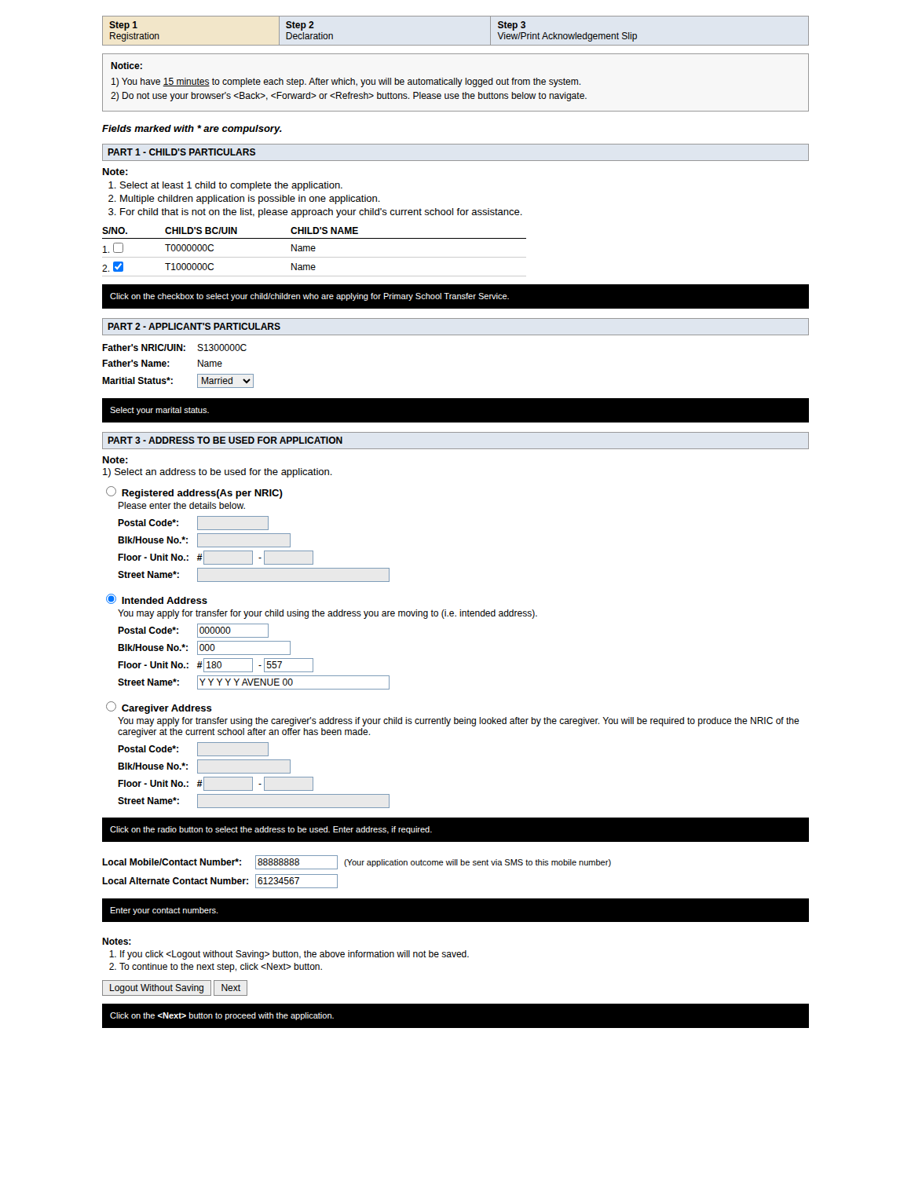| Step 1 Registration | Step 2 Declaration | Step 3 View/Print Acknowledgement Slip |
Notice:
1) You have 15 minutes to complete each step. After which, you will be automatically logged out from the system.
2) Do not use your browser's <Back>, <Forward> or <Refresh> buttons. Please use the buttons below to navigate.
Fields marked with * are compulsory.
PART 1 - CHILD'S PARTICULARS
Note:
Select at least 1 child to complete the application.
Multiple children application is possible in one application.
For child that is not on the list, please approach your child's current school for assistance.
| S/NO. | CHILD'S BC/UIN | CHILD'S NAME |
| --- | --- | --- |
| 1. | T0000000C | Name |
| 2. | T1000000C | Name |
Click on the checkbox to select your child/children who are applying for Primary School Transfer Service.
PART 2 - APPLICANT'S PARTICULARS
| Father's NRIC/UIN: | S1300000C |
| Father's Name: | Name |
| Maritial Status * : | Married Single Divorced Widowed |
Select your marital status.
PART 3 - ADDRESS TO BE USED FOR APPLICATION
Note:
1) Select an address to be used for the application.
Registered address(As per NRIC)
Please enter the details below.
| Postal Code * : | |
| Blk/House No. * : | |
| Floor - Unit No.: | # - |
| Street Name * : | |
Intended Address
You may apply for transfer for your child using the address you are moving to (i.e. intended address).
| Postal Code * : | |
| Blk/House No. * : | |
| Floor - Unit No.: | # - |
| Street Name * : | |
Caregiver Address
You may apply for transfer using the caregiver's address if your child is currently being looked after by the caregiver. You will be required to produce the NRIC of the caregiver at the current school after an offer has been made.
| Postal Code * : | |
| Blk/House No. * : | |
| Floor - Unit No.: | # - |
| Street Name * : | |
Click on the radio button to select the address to be used. Enter address, if required.
| Local Mobile/Contact Number * : | | (Your application outcome will be sent via SMS to this mobile number) |
| Local Alternate Contact Number: | | |
Enter your contact numbers.
Notes:
If you click <Logout without Saving> button, the above information will not be saved.
To continue to the next step, click <Next> button.
Logout Without Saving Next
Click on the <Next> button to proceed with the application.